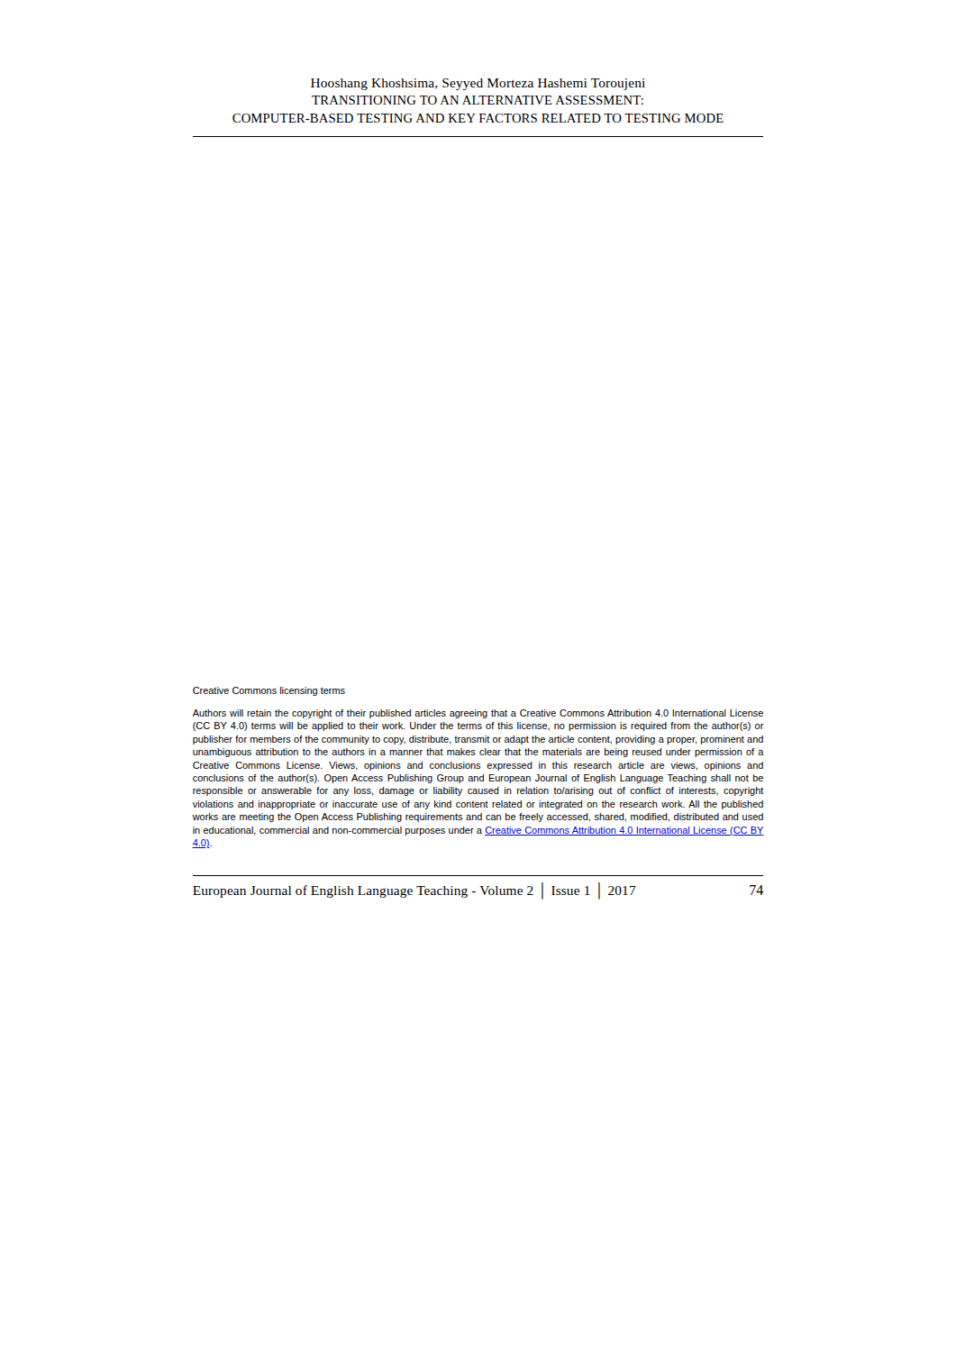Hooshang Khoshsima, Seyyed Morteza Hashemi Toroujeni
Transitioning to an Alternative Assessment:
Computer-Based Testing and Key Factors Related to Testing Mode
Creative Commons licensing terms
Authors will retain the copyright of their published articles agreeing that a Creative Commons Attribution 4.0 International License (CC BY 4.0) terms will be applied to their work. Under the terms of this license, no permission is required from the author(s) or publisher for members of the community to copy, distribute, transmit or adapt the article content, providing a proper, prominent and unambiguous attribution to the authors in a manner that makes clear that the materials are being reused under permission of a Creative Commons License. Views, opinions and conclusions expressed in this research article are views, opinions and conclusions of the author(s). Open Access Publishing Group and European Journal of English Language Teaching shall not be responsible or answerable for any loss, damage or liability caused in relation to/arising out of conflict of interests, copyright violations and inappropriate or inaccurate use of any kind content related or integrated on the research work. All the published works are meeting the Open Access Publishing requirements and can be freely accessed, shared, modified, distributed and used in educational, commercial and non-commercial purposes under a Creative Commons Attribution 4.0 International License (CC BY 4.0).
European Journal of English Language Teaching - Volume 2 │ Issue 1 │ 2017
74